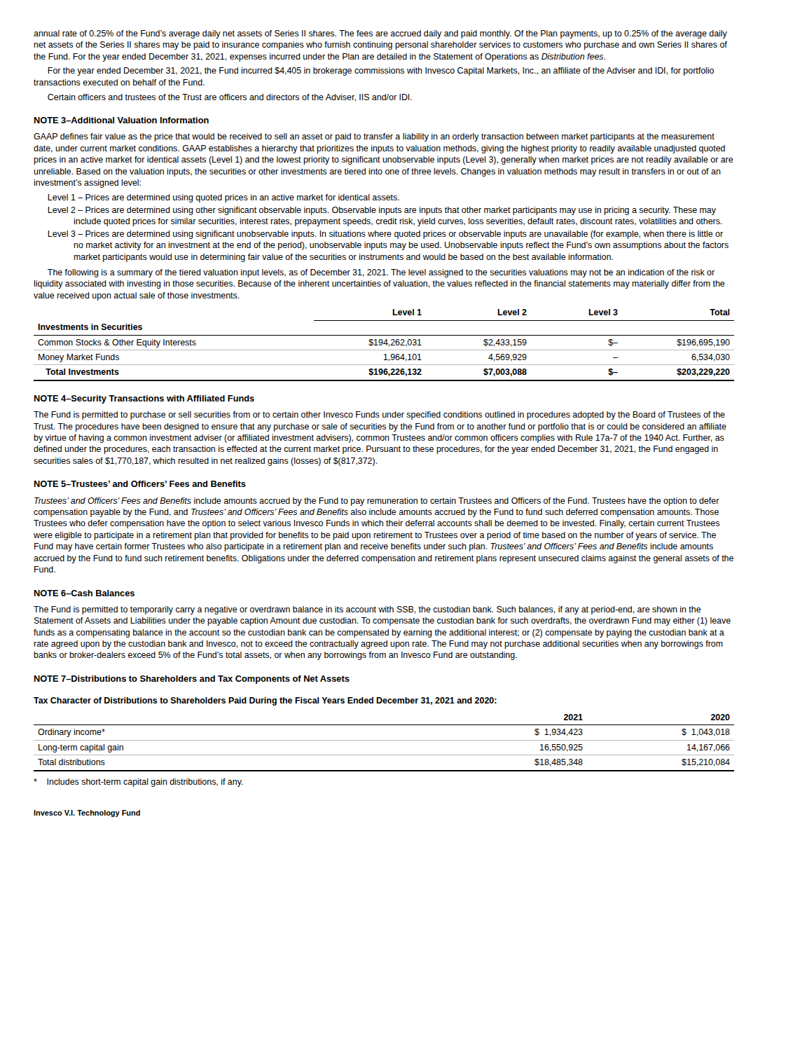annual rate of 0.25% of the Fund’s average daily net assets of Series II shares. The fees are accrued daily and paid monthly. Of the Plan payments, up to 0.25% of the average daily net assets of the Series II shares may be paid to insurance companies who furnish continuing personal shareholder services to customers who purchase and own Series II shares of the Fund. For the year ended December 31, 2021, expenses incurred under the Plan are detailed in the Statement of Operations as Distribution fees.
For the year ended December 31, 2021, the Fund incurred $4,405 in brokerage commissions with Invesco Capital Markets, Inc., an affiliate of the Adviser and IDI, for portfolio transactions executed on behalf of the Fund.
Certain officers and trustees of the Trust are officers and directors of the Adviser, IIS and/or IDI.
NOTE 3–Additional Valuation Information
GAAP defines fair value as the price that would be received to sell an asset or paid to transfer a liability in an orderly transaction between market participants at the measurement date, under current market conditions. GAAP establishes a hierarchy that prioritizes the inputs to valuation methods, giving the highest priority to readily available unadjusted quoted prices in an active market for identical assets (Level 1) and the lowest priority to significant unobservable inputs (Level 3), generally when market prices are not readily available or are unreliable. Based on the valuation inputs, the securities or other investments are tiered into one of three levels. Changes in valuation methods may result in transfers in or out of an investment’s assigned level:
Level 1 – Prices are determined using quoted prices in an active market for identical assets.
Level 2 – Prices are determined using other significant observable inputs. Observable inputs are inputs that other market participants may use in pricing a security. These may include quoted prices for similar securities, interest rates, prepayment speeds, credit risk, yield curves, loss severities, default rates, discount rates, volatilities and others.
Level 3 – Prices are determined using significant unobservable inputs. In situations where quoted prices or observable inputs are unavailable (for example, when there is little or no market activity for an investment at the end of the period), unobservable inputs may be used. Unobservable inputs reflect the Fund’s own assumptions about the factors market participants would use in determining fair value of the securities or instruments and would be based on the best available information.
The following is a summary of the tiered valuation input levels, as of December 31, 2021. The level assigned to the securities valuations may not be an indication of the risk or liquidity associated with investing in those securities. Because of the inherent uncertainties of valuation, the values reflected in the financial statements may materially differ from the value received upon actual sale of those investments.
| | Level 1 | Level 2 | Level 3 | Total |
| --- | --- | --- | --- | --- |
| Investments in Securities | | | | |
| Common Stocks & Other Equity Interests | $194,262,031 | $2,433,159 | $– | $196,695,190 |
| Money Market Funds | 1,964,101 | 4,569,929 | – | 6,534,030 |
| Total Investments | $196,226,132 | $7,003,088 | $– | $203,229,220 |
NOTE 4–Security Transactions with Affiliated Funds
The Fund is permitted to purchase or sell securities from or to certain other Invesco Funds under specified conditions outlined in procedures adopted by the Board of Trustees of the Trust. The procedures have been designed to ensure that any purchase or sale of securities by the Fund from or to another fund or portfolio that is or could be considered an affiliate by virtue of having a common investment adviser (or affiliated investment advisers), common Trustees and/or common officers complies with Rule 17a-7 of the 1940 Act. Further, as defined under the procedures, each transaction is effected at the current market price. Pursuant to these procedures, for the year ended December 31, 2021, the Fund engaged in securities sales of $1,770,187, which resulted in net realized gains (losses) of $(817,372).
NOTE 5–Trustees’ and Officers’ Fees and Benefits
Trustees’ and Officers’ Fees and Benefits include amounts accrued by the Fund to pay remuneration to certain Trustees and Officers of the Fund. Trustees have the option to defer compensation payable by the Fund, and Trustees’ and Officers’ Fees and Benefits also include amounts accrued by the Fund to fund such deferred compensation amounts. Those Trustees who defer compensation have the option to select various Invesco Funds in which their deferral accounts shall be deemed to be invested. Finally, certain current Trustees were eligible to participate in a retirement plan that provided for benefits to be paid upon retirement to Trustees over a period of time based on the number of years of service. The Fund may have certain former Trustees who also participate in a retirement plan and receive benefits under such plan. Trustees’ and Officers’ Fees and Benefits include amounts accrued by the Fund to fund such retirement benefits. Obligations under the deferred compensation and retirement plans represent unsecured claims against the general assets of the Fund.
NOTE 6–Cash Balances
The Fund is permitted to temporarily carry a negative or overdrawn balance in its account with SSB, the custodian bank. Such balances, if any at period-end, are shown in the Statement of Assets and Liabilities under the payable caption Amount due custodian. To compensate the custodian bank for such overdrafts, the overdrawn Fund may either (1) leave funds as a compensating balance in the account so the custodian bank can be compensated by earning the additional interest; or (2) compensate by paying the custodian bank at a rate agreed upon by the custodian bank and Invesco, not to exceed the contractually agreed upon rate. The Fund may not purchase additional securities when any borrowings from banks or broker-dealers exceed 5% of the Fund’s total assets, or when any borrowings from an Invesco Fund are outstanding.
NOTE 7–Distributions to Shareholders and Tax Components of Net Assets
Tax Character of Distributions to Shareholders Paid During the Fiscal Years Ended December 31, 2021 and 2020:
| | 2021 | 2020 |
| --- | --- | --- |
| Ordinary income* | $ 1,934,423 | $ 1,043,018 |
| Long-term capital gain | 16,550,925 | 14,167,066 |
| Total distributions | $18,485,348 | $15,210,084 |
* Includes short-term capital gain distributions, if any.
Invesco V.I. Technology Fund